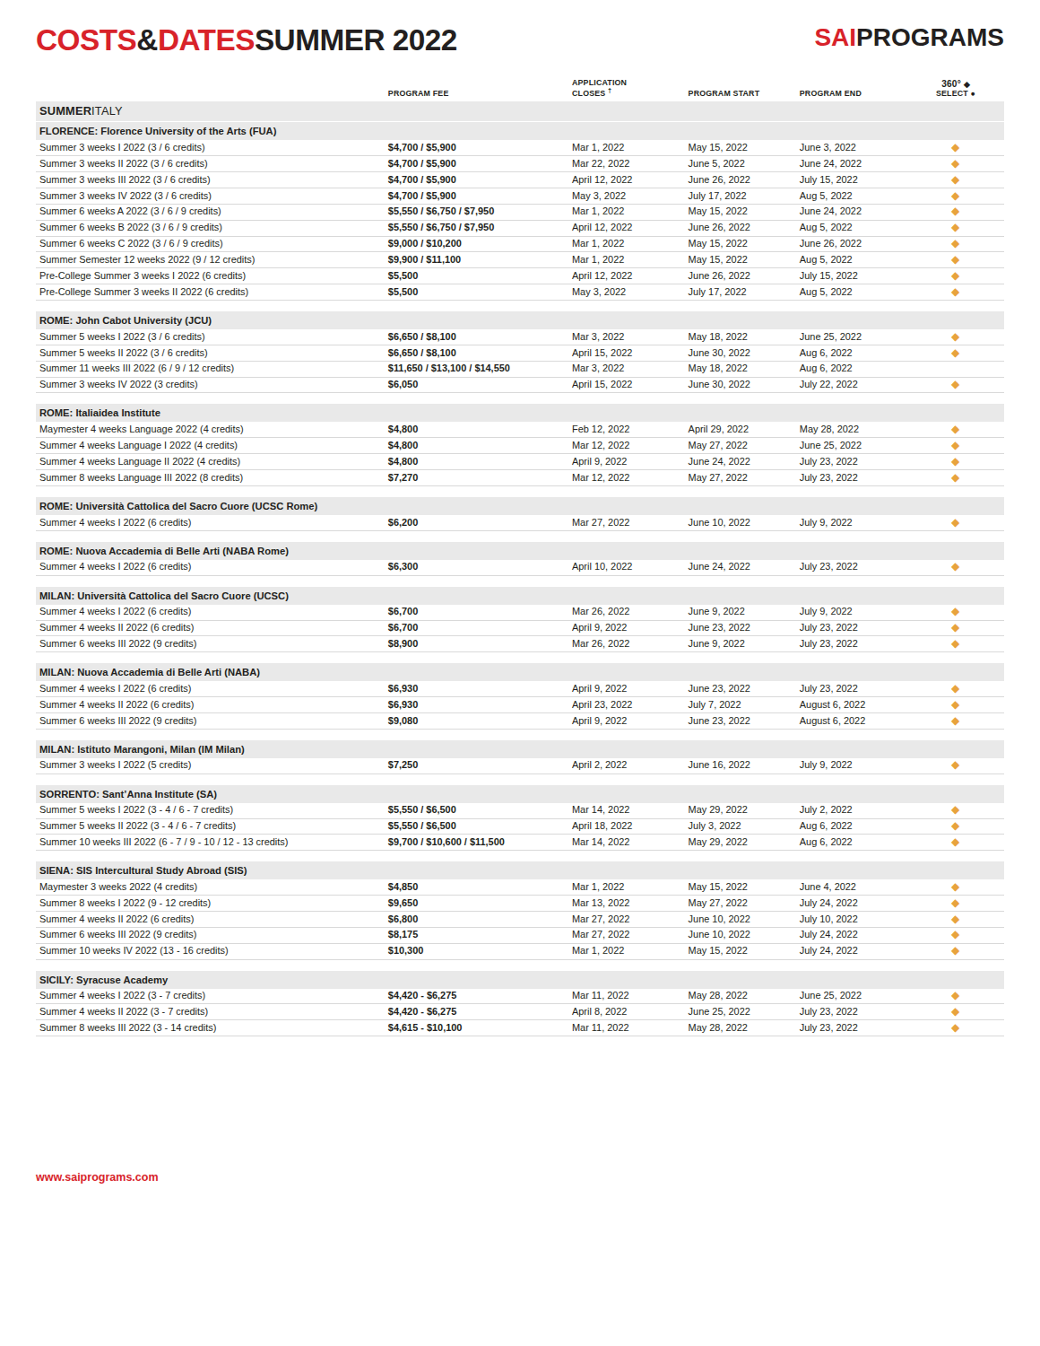COSTS&DATES SUMMER 2022
SAI PROGRAMS
| | PROGRAM FEE | APPLICATION CLOSES † | PROGRAM START | PROGRAM END | 360° ◆ SELECT ● |
| --- | --- | --- | --- | --- | --- |
| SUMMER ITALY |
| FLORENCE: Florence University of the Arts (FUA) |
| Summer 3 weeks I 2022 (3 / 6 credits) | $4,700 / $5,900 | Mar 1, 2022 | May 15, 2022 | June 3, 2022 | ◆ |
| Summer 3 weeks II 2022 (3 / 6 credits) | $4,700 / $5,900 | Mar 22, 2022 | June 5, 2022 | June 24, 2022 | ◆ |
| Summer 3 weeks III 2022 (3 / 6 credits) | $4,700 / $5,900 | April 12, 2022 | June 26, 2022 | July 15, 2022 | ◆ |
| Summer 3 weeks IV 2022 (3 / 6 credits) | $4,700 / $5,900 | May 3, 2022 | July 17, 2022 | Aug 5, 2022 | ◆ |
| Summer 6 weeks A 2022 (3 / 6 / 9 credits) | $5,550 / $6,750 / $7,950 | Mar 1, 2022 | May 15, 2022 | June 24, 2022 | ◆ |
| Summer 6 weeks B 2022 (3 / 6 / 9 credits) | $5,550 / $6,750 / $7,950 | April 12, 2022 | June 26, 2022 | Aug 5, 2022 | ◆ |
| Summer 6 weeks C 2022 (3 / 6 / 9 credits) | $9,000 / $10,200 | Mar 1, 2022 | May 15, 2022 | June 26, 2022 | ◆ |
| Summer Semester 12 weeks 2022 (9 / 12 credits) | $9,900 / $11,100 | Mar 1, 2022 | May 15, 2022 | Aug 5, 2022 | ◆ |
| Pre-College Summer 3 weeks I 2022 (6 credits) | $5,500 | April 12, 2022 | June 26, 2022 | July 15, 2022 | ◆ |
| Pre-College Summer 3 weeks II 2022 (6 credits) | $5,500 | May 3, 2022 | July 17, 2022 | Aug 5, 2022 | ◆ |
| ROME: John Cabot University (JCU) |
| Summer 5 weeks I 2022 (3 / 6 credits) | $6,650 / $8,100 | Mar 3, 2022 | May 18, 2022 | June 25, 2022 | ◆ |
| Summer 5 weeks II 2022 (3 / 6 credits) | $6,650 / $8,100 | April 15, 2022 | June 30, 2022 | Aug 6, 2022 | ◆ |
| Summer 11 weeks III 2022 (6 / 9 / 12 credits) | $11,650 / $13,100 / $14,550 | Mar 3, 2022 | May 18, 2022 | Aug 6, 2022 | |
| Summer 3 weeks IV 2022 (3 credits) | $6,050 | April 15, 2022 | June 30, 2022 | July 22, 2022 | ◆ |
| ROME: Italiaidea Institute |
| Maymester 4 weeks Language 2022 (4 credits) | $4,800 | Feb 12, 2022 | April 29, 2022 | May 28, 2022 | ◆ |
| Summer 4 weeks Language I 2022 (4 credits) | $4,800 | Mar 12, 2022 | May 27, 2022 | June 25, 2022 | ◆ |
| Summer 4 weeks Language II 2022 (4 credits) | $4,800 | April 9, 2022 | June 24, 2022 | July 23, 2022 | ◆ |
| Summer 8 weeks Language III 2022 (8 credits) | $7,270 | Mar 12, 2022 | May 27, 2022 | July 23, 2022 | ◆ |
| ROME: Università Cattolica del Sacro Cuore (UCSC Rome) |
| Summer 4 weeks I 2022 (6 credits) | $6,200 | Mar 27, 2022 | June 10, 2022 | July 9, 2022 | ◆ |
| ROME: Nuova Accademia di Belle Arti (NABA Rome) |
| Summer 4 weeks I 2022 (6 credits) | $6,300 | April 10, 2022 | June 24, 2022 | July 23, 2022 | ◆ |
| MILAN: Università Cattolica del Sacro Cuore (UCSC) |
| Summer 4 weeks I 2022 (6 credits) | $6,700 | Mar 26, 2022 | June 9, 2022 | July 9, 2022 | ◆ |
| Summer 4 weeks II 2022 (6 credits) | $6,700 | April 9, 2022 | June 23, 2022 | July 23, 2022 | ◆ |
| Summer 6 weeks III 2022 (9 credits) | $8,900 | Mar 26, 2022 | June 9, 2022 | July 23, 2022 | ◆ |
| MILAN: Nuova Accademia di Belle Arti (NABA) |
| Summer 4 weeks I 2022 (6 credits) | $6,930 | April 9, 2022 | June 23, 2022 | July 23, 2022 | ◆ |
| Summer 4 weeks II 2022 (6 credits) | $6,930 | April 23, 2022 | July 7, 2022 | August 6, 2022 | ◆ |
| Summer 6 weeks III 2022 (9 credits) | $9,080 | April 9, 2022 | June 23, 2022 | August 6, 2022 | ◆ |
| MILAN: Istituto Marangoni, Milan (IM Milan) |
| Summer 3 weeks I 2022 (5 credits) | $7,250 | April 2, 2022 | June 16, 2022 | July 9, 2022 | ◆ |
| SORRENTO: Sant’Anna Institute (SA) |
| Summer 5 weeks I 2022 (3 - 4 / 6 - 7 credits) | $5,550 / $6,500 | Mar 14, 2022 | May 29, 2022 | July 2, 2022 | ◆ |
| Summer 5 weeks II 2022 (3 - 4 / 6 - 7 credits) | $5,550 / $6,500 | April 18, 2022 | July 3, 2022 | Aug 6, 2022 | ◆ |
| Summer 10 weeks III 2022 (6 - 7 / 9 - 10 / 12 - 13 credits) | $9,700 / $10,600 / $11,500 | Mar 14, 2022 | May 29, 2022 | Aug 6, 2022 | ◆ |
| SIENA: SIS Intercultural Study Abroad (SIS) |
| Maymester 3 weeks 2022 (4 credits) | $4,850 | Mar 1, 2022 | May 15, 2022 | June 4, 2022 | ◆ |
| Summer 8 weeks I 2022 (9 - 12 credits) | $9,650 | Mar 13, 2022 | May 27, 2022 | July 24, 2022 | ◆ |
| Summer 4 weeks II 2022 (6 credits) | $6,800 | Mar 27, 2022 | June 10, 2022 | July 10, 2022 | ◆ |
| Summer 6 weeks III 2022 (9 credits) | $8,175 | Mar 27, 2022 | June 10, 2022 | July 24, 2022 | ◆ |
| Summer 10 weeks IV 2022 (13 - 16 credits) | $10,300 | Mar 1, 2022 | May 15, 2022 | July 24, 2022 | ◆ |
| SICILY: Syracuse Academy |
| Summer 4 weeks I 2022 (3 - 7 credits) | $4,420 - $6,275 | Mar 11, 2022 | May 28, 2022 | June 25, 2022 | ◆ |
| Summer 4 weeks II 2022 (3 - 7 credits) | $4,420 - $6,275 | April 8, 2022 | June 25, 2022 | July 23, 2022 | ◆ |
| Summer 8 weeks III 2022 (3 - 14 credits) | $4,615 - $10,100 | Mar 11, 2022 | May 28, 2022 | July 23, 2022 | ◆ |
www.saiprograms.com